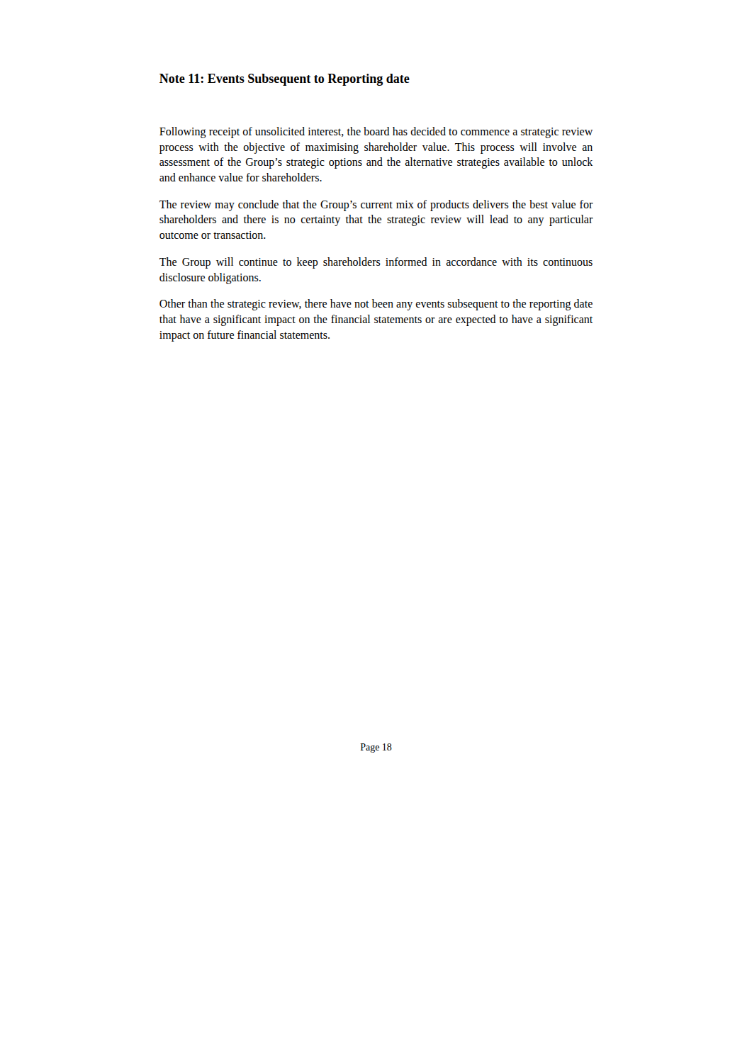Note 11: Events Subsequent to Reporting date
Following receipt of unsolicited interest, the board has decided to commence a strategic review process with the objective of maximising shareholder value. This process will involve an assessment of the Group’s strategic options and the alternative strategies available to unlock and enhance value for shareholders.
The review may conclude that the Group’s current mix of products delivers the best value for shareholders and there is no certainty that the strategic review will lead to any particular outcome or transaction.
The Group will continue to keep shareholders informed in accordance with its continuous disclosure obligations.
Other than the strategic review, there have not been any events subsequent to the reporting date that have a significant impact on the financial statements or are expected to have a significant impact on future financial statements.
Page 18